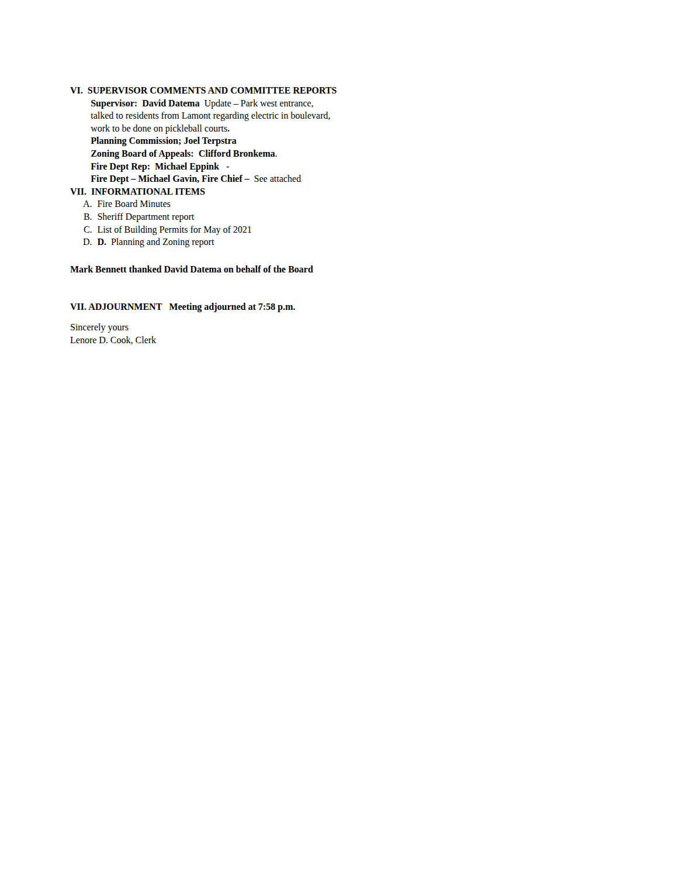VI. SUPERVISOR COMMENTS AND COMMITTEE REPORTS
Supervisor: David Datema Update – Park west entrance,
talked to residents from Lamont regarding electric in boulevard,
work to be done on pickleball courts.
Planning Commission; Joel Terpstra
Zoning Board of Appeals: Clifford Bronkema.
Fire Dept Rep: Michael Eppink -
Fire Dept – Michael Gavin, Fire Chief – See attached
VII. INFORMATIONAL ITEMS
Fire Board Minutes
Sheriff Department report
List of Building Permits for May of 2021
D. Planning and Zoning report
Mark Bennett thanked David Datema on behalf of the Board
VII. ADJOURNMENT Meeting adjourned at 7:58 p.m.
Sincerely yours
Lenore D. Cook, Clerk